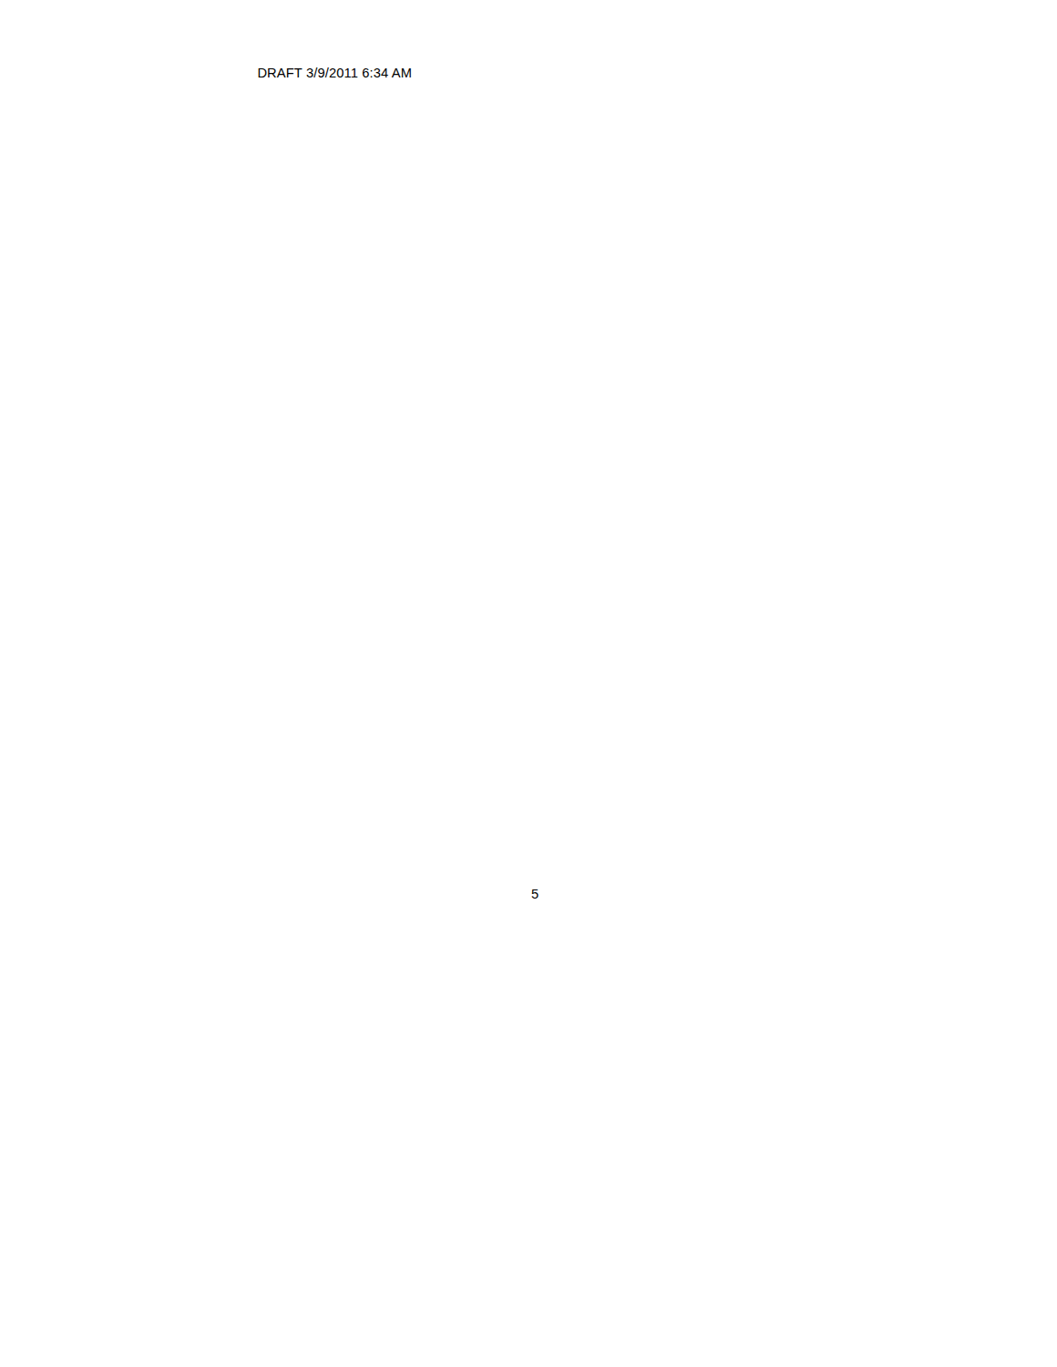DRAFT 3/9/2011 6:34 AM
5